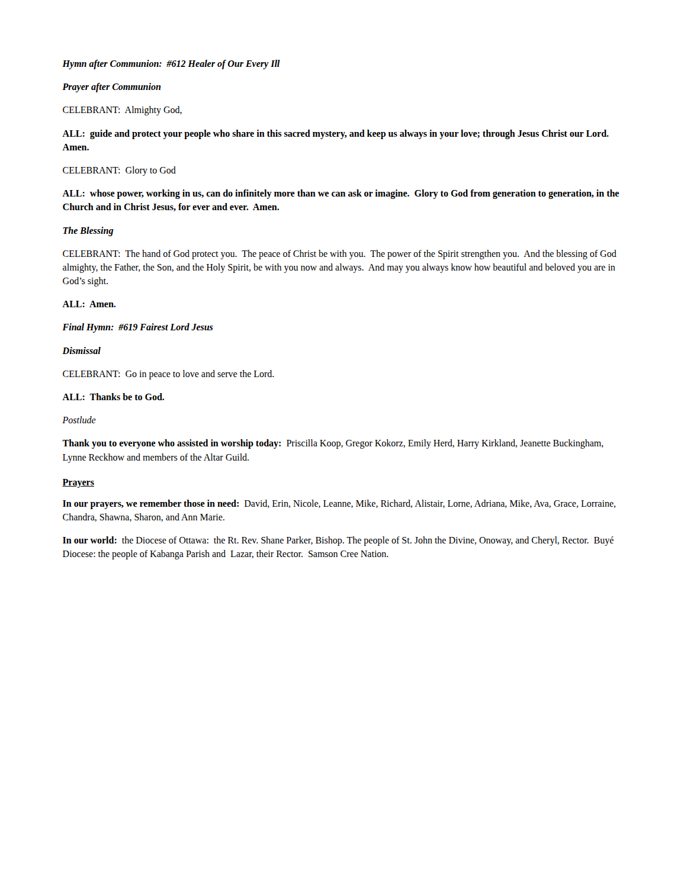Hymn after Communion: #612 Healer of Our Every Ill
Prayer after Communion
CELEBRANT: Almighty God,
ALL: guide and protect your people who share in this sacred mystery, and keep us always in your love; through Jesus Christ our Lord. Amen.
CELEBRANT: Glory to God
ALL: whose power, working in us, can do infinitely more than we can ask or imagine. Glory to God from generation to generation, in the Church and in Christ Jesus, for ever and ever. Amen.
The Blessing
CELEBRANT: The hand of God protect you. The peace of Christ be with you. The power of the Spirit strengthen you. And the blessing of God almighty, the Father, the Son, and the Holy Spirit, be with you now and always. And may you always know how beautiful and beloved you are in God’s sight.
ALL: Amen.
Final Hymn: #619 Fairest Lord Jesus
Dismissal
CELEBRANT: Go in peace to love and serve the Lord.
ALL: Thanks be to God.
Postlude
Thank you to everyone who assisted in worship today: Priscilla Koop, Gregor Kokorz, Emily Herd, Harry Kirkland, Jeanette Buckingham, Lynne Reckhow and members of the Altar Guild.
Prayers
In our prayers, we remember those in need: David, Erin, Nicole, Leanne, Mike, Richard, Alistair, Lorne, Adriana, Mike, Ava, Grace, Lorraine, Chandra, Shawna, Sharon, and Ann Marie.
In our world: the Diocese of Ottawa: the Rt. Rev. Shane Parker, Bishop. The people of St. John the Divine, Onoway, and Cheryl, Rector. Buyé Diocese: the people of Kabanga Parish and Lazar, their Rector. Samson Cree Nation.